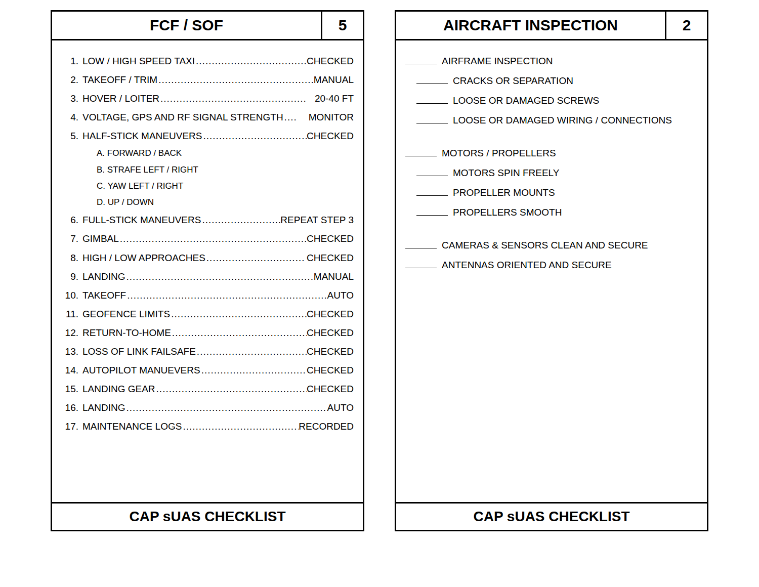FCF / SOF
5
1 LOW / HIGH SPEED TAXI..................................... CHECKED
2 TAKEOFF / TRIM................................................. MANUAL
3 HOVER / LOITER.............................................. 20-40 FT
4 VOLTAGE, GPS AND RF SIGNAL STRENGTH.... MONITOR
5 HALF-STICK MANEUVERS.................................. CHECKED
A. FORWARD / BACK
B. STRAFE LEFT / RIGHT
C. YAW LEFT / RIGHT
D. UP / DOWN
6 FULL-STICK MANEUVERS.......................... REPEAT STEP 3
7 GIMBAL............................................................. CHECKED
8 HIGH / LOW APPROACHES............................... CHECKED
9 LANDING............................................................ MANUAL
10 TAKEOFF..................................................................... AUTO
11 GEOFENCE LIMITS.............................................. CHECKED
12 RETURN-TO-HOME............................................ CHECKED
13 LOSS OF LINK FAILSAFE...................................... CHECKED
14 AUTOPILOT MANUEVERS.................................. CHECKED
15 LANDING GEAR.................................................... CHECKED
16 LANDING....................................................................... AUTO
17 MAINTENANCE LOGS....................................... RECORDED
CAP sUAS CHECKLIST
AIRCRAFT INSPECTION
2
AIRFRAME INSPECTION
CRACKS OR SEPARATION
LOOSE OR DAMAGED SCREWS
LOOSE OR DAMAGED WIRING / CONNECTIONS
MOTORS / PROPELLERS
MOTORS SPIN FREELY
PROPELLER MOUNTS
PROPELLERS SMOOTH
CAMERAS & SENSORS CLEAN AND SECURE
ANTENNAS ORIENTED AND SECURE
CAP sUAS CHECKLIST